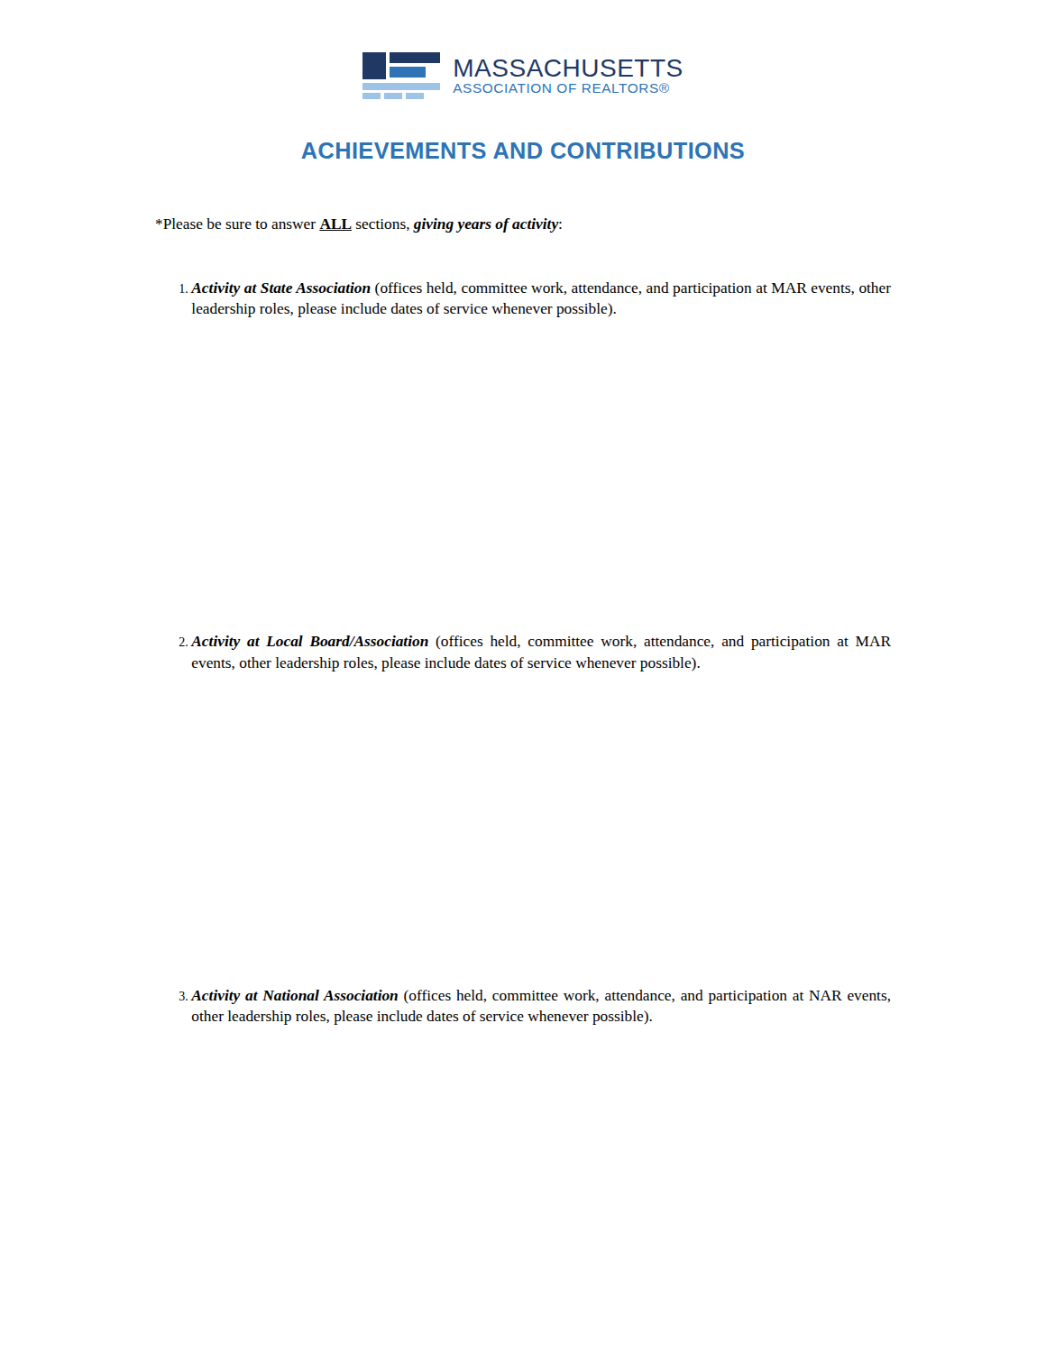MASSACHUSETTS
ASSOCIATION OF REALTORS®
ACHIEVEMENTS AND CONTRIBUTIONS
*Please be sure to answer ALL sections, giving years of activity:
Activity at State Association (offices held, committee work, attendance, and participation at MAR events, other leadership roles, please include dates of service whenever possible).
Activity at Local Board/Association (offices held, committee work, attendance, and participation at MAR events, other leadership roles, please include dates of service whenever possible).
Activity at National Association (offices held, committee work, attendance, and participation at NAR events, other leadership roles, please include dates of service whenever possible).